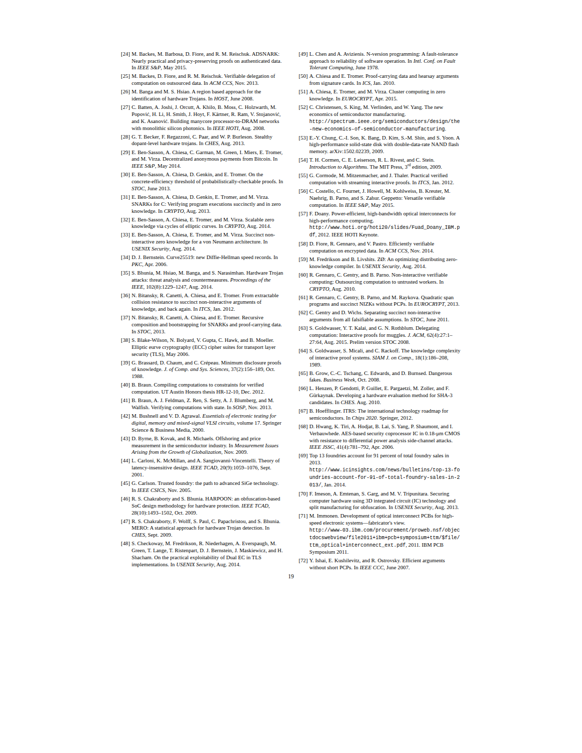[24] M. Backes, M. Barbosa, D. Fiore, and R. M. Reischuk. ADSNARK: Nearly practical and privacy-preserving proofs on authenticated data. In IEEE S&P, May 2015.
[25] M. Backes, D. Fiore, and R. M. Reischuk. Verifiable delegation of computation on outsourced data. In ACM CCS, Nov. 2013.
[26] M. Banga and M. S. Hsiao. A region based approach for the identification of hardware Trojans. In HOST, June 2008.
[27] C. Batten, A. Joshi, J. Orcutt, A. Khilo, B. Moss, C. Holzwarth, M. Popović, H. Li, H. Smith, J. Hoyt, F. Kärtner, R. Ram, V. Stojanović, and K. Asanović. Building manycore processor-to-DRAM networks with monolithic silicon photonics. In IEEE HOTI, Aug. 2008.
[28] G. T. Becker, F. Regazzoni, C. Paar, and W. P. Burleson. Stealthy dopant-level hardware trojans. In CHES, Aug. 2013.
[29] E. Ben-Sasson, A. Chiesa, C. Garman, M. Green, I. Miers, E. Tromer, and M. Virza. Decentralized anonymous payments from Bitcoin. In IEEE S&P, May 2014.
[30] E. Ben-Sasson, A. Chiesa, D. Genkin, and E. Tromer. On the concrete-efficiency threshold of probabilistically-checkable proofs. In STOC, June 2013.
[31] E. Ben-Sasson, A. Chiesa, D. Genkin, E. Tromer, and M. Virza. SNARKs for C: Verifying program executions succinctly and in zero knowledge. In CRYPTO, Aug. 2013.
[32] E. Ben-Sasson, A. Chiesa, E. Tromer, and M. Virza. Scalable zero knowledge via cycles of elliptic curves. In CRYPTO, Aug. 2014.
[33] E. Ben-Sasson, A. Chiesa, E. Tromer, and M. Virza. Succinct non-interactive zero knowledge for a von Neumann architecture. In USENIX Security, Aug. 2014.
[34] D. J. Bernstein. Curve25519: new Diffie-Hellman speed records. In PKC, Apr. 2006.
[35] S. Bhunia, M. Hsiao, M. Banga, and S. Narasimhan. Hardware Trojan attacks: threat analysis and countermeasures. Proceedings of the IEEE, 102(8):1229–1247, Aug. 2014.
[36] N. Bitansky, R. Canetti, A. Chiesa, and E. Tromer. From extractable collision resistance to succinct non-interactive arguments of knowledge, and back again. In ITCS, Jan. 2012.
[37] N. Bitansky, R. Canetti, A. Chiesa, and E. Tromer. Recursive composition and bootstrapping for SNARKs and proof-carrying data. In STOC, 2013.
[38] S. Blake-Wilson, N. Bolyard, V. Gupta, C. Hawk, and B. Moeller. Elliptic eurve cryptography (ECC) cipher suites for transport layer security (TLS), May 2006.
[39] G. Brassard, D. Chaum, and C. Crépeau. Minimum disclosure proofs of knowledge. J. of Comp. and Sys. Sciences, 37(2):156–189, Oct. 1988.
[40] B. Braun. Compiling computations to constraints for verified computation. UT Austin Honors thesis HR-12-10, Dec. 2012.
[41] B. Braun, A. J. Feldman, Z. Ren, S. Setty, A. J. Blumberg, and M. Walfish. Verifying computations with state. In SOSP, Nov. 2013.
[42] M. Bushnell and V. D. Agrawal. Essentials of electronic testing for digital, memory and mixed-signal VLSI circuits, volume 17. Springer Science & Business Media, 2000.
[43] D. Byrne, B. Kovak, and R. Michaels. Offshoring and price measurement in the semiconductor industry. In Measurement Issues Arising from the Growth of Globalization, Nov. 2009.
[44] L. Carloni, K. McMillan, and A. Sangiovanni-Vincentelli. Theory of latency-insensitive design. IEEE TCAD, 20(9):1059–1076, Sept. 2001.
[45] G. Carlson. Trusted foundry: the path to advanced SiGe technology. In IEEE CSICS, Nov. 2005.
[46] R. S. Chakraborty and S. Bhunia. HARPOON: an obfuscation-based SoC design methodology for hardware protection. IEEE TCAD, 28(10):1493–1502, Oct. 2009.
[47] R. S. Chakraborty, F. Wolff, S. Paul, C. Papachristou, and S. Bhunia. MERO: A statistical approach for hardware Trojan detection. In CHES, Sept. 2009.
[48] S. Checkoway, M. Fredrikson, R. Niederhagen, A. Everspaugh, M. Green, T. Lange, T. Ristenpart, D. J. Bernstein, J. Maskiewicz, and H. Shacham. On the practical exploitability of Dual EC in TLS implementations. In USENIX Security, Aug. 2014.
[49] L. Chen and A. Avizienis. N-version programming: A fault-tolerance approach to reliability of software operation. In Intl. Conf. on Fault Tolerant Computing, June 1978.
[50] A. Chiesa and E. Tromer. Proof-carrying data and hearsay arguments from signature cards. In ICS, Jan. 2010.
[51] A. Chiesa, E. Tromer, and M. Virza. Cluster computing in zero knowledge. In EUROCRYPT, Apr. 2015.
[52] C. Christensen, S. King, M. Verlinden, and W. Yang. The new economics of semiconductor manufacturing.
http://spectrum.ieee.org/semiconductors/design/the-new-economics-of-semiconductor-manufacturing.
[53] E.-Y. Chung, C.-I. Son, K. Bang, D. Kim, S.-M. Shin, and S. Yoon. A high-performance solid-state disk with double-data-rate NAND flash memory. arXiv:1502.02239, 2009.
[54] T. H. Cormen, C. E. Leiserson, R. L. Rivest, and C. Stein. Introduction to Algorithms. The MIT Press, 3rd edition, 2009.
[55] G. Cormode, M. Mitzenmacher, and J. Thaler. Practical verified computation with streaming interactive proofs. In ITCS, Jan. 2012.
[56] C. Costello, C. Fournet, J. Howell, M. Kohlweiss, B. Kreuter, M. Naehrig, B. Parno, and S. Zahur. Geppetto: Versatile verifiable computation. In IEEE S&P, May 2015.
[57] F. Doany. Power-efficient, high-bandwidth optical interconnects for high-performance computing.
http://www.hoti.org/hoti20/slides/Fuad_Doany_IBM.pdf, 2012. IEEE HOTI Keynote.
[58] D. Fiore, R. Gennaro, and V. Pastro. Efficiently verifiable computation on encrypted data. In ACM CCS, Nov. 2014.
[59] M. Fredrikson and B. Livshits. ZØ: An optimizing distributing zero-knowledge compiler. In USENIX Security, Aug. 2014.
[60] R. Gennaro, C. Gentry, and B. Parno. Non-interactive verifiable computing: Outsourcing computation to untrusted workers. In CRYPTO, Aug. 2010.
[61] R. Gennaro, C. Gentry, B. Parno, and M. Raykova. Quadratic span programs and succinct NIZKs without PCPs. In EUROCRYPT, 2013.
[62] C. Gentry and D. Wichs. Separating succinct non-interactive arguments from all falsifiable assumptions. In STOC, June 2011.
[63] S. Goldwasser, Y. T. Kalai, and G. N. Rothblum. Delegating computation: Interactive proofs for muggles. J. ACM, 62(4):27:1–27:64, Aug. 2015. Prelim version STOC 2008.
[64] S. Goldwasser, S. Micali, and C. Rackoff. The knowledge complexity of interactive proof systems. SIAM J. on Comp., 18(1):186–208, 1989.
[65] B. Grow, C.-C. Tschang, C. Edwards, and D. Burnsed. Dangerous fakes. Business Week, Oct. 2008.
[66] L. Henzen, P. Gendotti, P. Guillet, E. Pargaetzi, M. Zoller, and F. Gürkaynak. Developing a hardware evaluation method for SHA-3 candidates. In CHES. Aug. 2010.
[67] B. Hoefflinger. ITRS: The international technology roadmap for semiconductors. In Chips 2020. Springer, 2012.
[68] D. Hwang, K. Tiri, A. Hodjat, B. Lai, S. Yang, P. Shaumont, and I. Verbauwhede. AES-based security coprocessor IC in 0.18-μm CMOS with resistance to differential power analysis side-channel attacks. IEEE JSSC, 41(4):781–792, Apr. 2006.
[69] Top 13 foundries account for 91 percent of total foundry sales in 2013.
http://www.icinsights.com/news/bulletins/top-13-foundries-account-for-91-of-total-foundry-sales-in-2013/, Jan. 2014.
[70] F. Imeson, A. Emtenan, S. Garg, and M. V. Tripunitara. Securing computer hardware using 3D integrated circuit (IC) technology and split manufacturing for obfuscation. In USENIX Security, Aug. 2013.
[71] M. Immonen. Development of optical interconnect PCBs for high-speed electronic systems—fabricator's view.
http://www-03.ibm.com/procurement/proweb.nsf/objectdocswebview/file2011+ibm+pcb+symposium+ttm/$file/ttm_optical+interconnect_ext.pdf, 2011. IBM PCB Symposium 2011.
[72] Y. Ishai, E. Kushilevitz, and R. Ostrovsky. Efficient arguments without short PCPs. In IEEE CCC, June 2007.
19